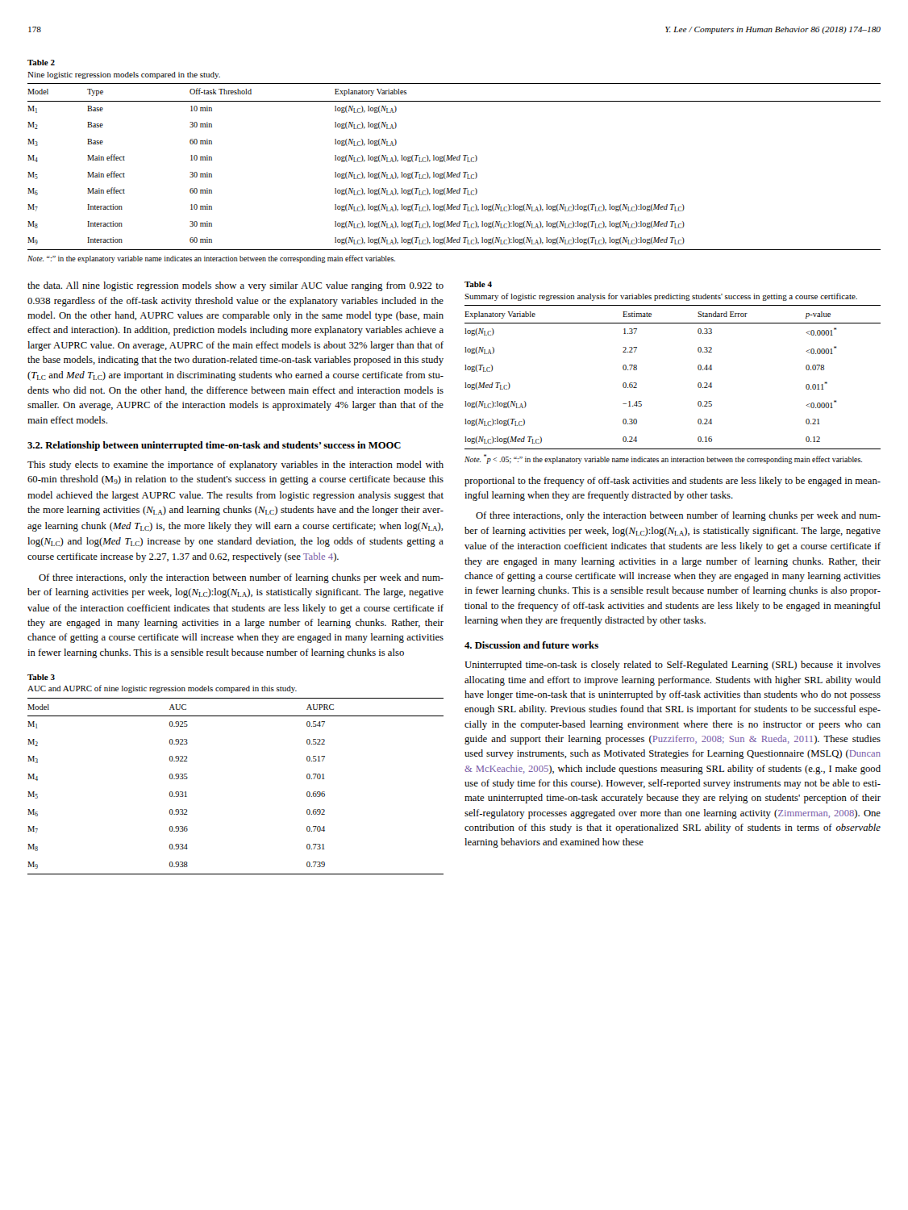178 Y. Lee / Computers in Human Behavior 86 (2018) 174–180
Table 2 Nine logistic regression models compared in the study.
| Model | Type | Off-task Threshold | Explanatory Variables |
| --- | --- | --- | --- |
| M 1 | Base | 10 min | log( N LC ), log( N LA ) |
| M 2 | Base | 30 min | log( N LC ), log( N LA ) |
| M 3 | Base | 60 min | log( N LC ), log( N LA ) |
| M 4 | Main effect | 10 min | log( N LC ), log( N LA ), log( T LC ), log( Med T LC ) |
| M 5 | Main effect | 30 min | log( N LC ), log( N LA ), log( T LC ), log( Med T LC ) |
| M 6 | Main effect | 60 min | log( N LC ), log( N LA ), log( T LC ), log( Med T LC ) |
| M 7 | Interaction | 10 min | log( N LC ), log( N LA ), log( T LC ), log( Med T LC ), log( N LC ):log( N LA ), log( N LC ):log( T LC ), log( N LC ):log( Med T LC ) |
| M 8 | Interaction | 30 min | log( N LC ), log( N LA ), log( T LC ), log( Med T LC ), log( N LC ):log( N LA ), log( N LC ):log( T LC ), log( N LC ):log( Med T LC ) |
| M 9 | Interaction | 60 min | log( N LC ), log( N LA ), log( T LC ), log( Med T LC ), log( N LC ):log( N LA ), log( N LC ):log( T LC ), log( N LC ):log( Med T LC ) |
Note. “:” in the explanatory variable name indicates an interaction between the corresponding main effect variables.
the data. All nine logistic regression models show a very similar AUC value ranging from 0.922 to 0.938 regardless of the off-task activity threshold value or the explanatory variables included in the model. On the other hand, AUPRC values are comparable only in the same model type (base, main effect and interaction). In addition, prediction models including more explanatory variables achieve a larger AUPRC value. On average, AUPRC of the main effect models is about 32% larger than that of the base models, indicating that the two duration-related time-on-task variables proposed in this study (TLC and Med TLC) are important in discriminating students who earned a course certificate from students who did not. On the other hand, the difference between main effect and interaction models is smaller. On average, AUPRC of the interaction models is approximately 4% larger than that of the main effect models.
3.2. Relationship between uninterrupted time-on-task and students’ success in MOOC
This study elects to examine the importance of explanatory variables in the interaction model with 60-min threshold (M9) in relation to the student's success in getting a course certificate because this model achieved the largest AUPRC value. The results from logistic regression analysis suggest that the more learning activities (NLA) and learning chunks (NLC) students have and the longer their average learning chunk (Med TLC) is, the more likely they will earn a course certificate; when log(NLA), log(NLC) and log(Med TLC) increase by one standard deviation, the log odds of students getting a course certificate increase by 2.27, 1.37 and 0.62, respectively (see Table 4).
Of three interactions, only the interaction between number of learning chunks per week and number of learning activities per week, log(NLC):log(NLA), is statistically significant. The large, negative value of the interaction coefficient indicates that students are less likely to get a course certificate if they are engaged in many learning activities in a large number of learning chunks. Rather, their chance of getting a course certificate will increase when they are engaged in many learning activities in fewer learning chunks. This is a sensible result because number of learning chunks is also
Table 3 AUC and AUPRC of nine logistic regression models compared in this study.
| Model | AUC | AUPRC |
| --- | --- | --- |
| M 1 | 0.925 | 0.547 |
| M 2 | 0.923 | 0.522 |
| M 3 | 0.922 | 0.517 |
| M 4 | 0.935 | 0.701 |
| M 5 | 0.931 | 0.696 |
| M 6 | 0.932 | 0.692 |
| M 7 | 0.936 | 0.704 |
| M 8 | 0.934 | 0.731 |
| M 9 | 0.938 | 0.739 |
Table 4 Summary of logistic regression analysis for variables predicting students' success in getting a course certificate.
| Explanatory Variable | Estimate | Standard Error | p -value |
| --- | --- | --- | --- |
| log( N LC ) | 1.37 | 0.33 | <0.0001 * |
| log( N LA ) | 2.27 | 0.32 | <0.0001 * |
| log( T LC ) | 0.78 | 0.44 | 0.078 |
| log( Med T LC ) | 0.62 | 0.24 | 0.011 * |
| log( N LC ):log( N LA ) | −1.45 | 0.25 | <0.0001 * |
| log( N LC ):log( T LC ) | 0.30 | 0.24 | 0.21 |
| log( N LC ):log( Med T LC ) | 0.24 | 0.16 | 0.12 |
Note. *p < .05; “:” in the explanatory variable name indicates an interaction between the corresponding main effect variables.
proportional to the frequency of off-task activities and students are less likely to be engaged in meaningful learning when they are frequently distracted by other tasks.
Of three interactions, only the interaction between number of learning chunks per week and number of learning activities per week, log(NLC):log(NLA), is statistically significant. The large, negative value of the interaction coefficient indicates that students are less likely to get a course certificate if they are engaged in many learning activities in a large number of learning chunks. Rather, their chance of getting a course certificate will increase when they are engaged in many learning activities in fewer learning chunks. This is a sensible result because number of learning chunks is also proportional to the frequency of off-task activities and students are less likely to be engaged in meaningful learning when they are frequently distracted by other tasks.
4. Discussion and future works
Uninterrupted time-on-task is closely related to Self-Regulated Learning (SRL) because it involves allocating time and effort to improve learning performance. Students with higher SRL ability would have longer time-on-task that is uninterrupted by off-task activities than students who do not possess enough SRL ability. Previous studies found that SRL is important for students to be successful especially in the computer-based learning environment where there is no instructor or peers who can guide and support their learning processes (Puzziferro, 2008; Sun & Rueda, 2011). These studies used survey instruments, such as Motivated Strategies for Learning Questionnaire (MSLQ) (Duncan & McKeachie, 2005), which include questions measuring SRL ability of students (e.g., I make good use of study time for this course). However, self-reported survey instruments may not be able to estimate uninterrupted time-on-task accurately because they are relying on students' perception of their self-regulatory processes aggregated over more than one learning activity (Zimmerman, 2008). One contribution of this study is that it operationalized SRL ability of students in terms of observable learning behaviors and examined how these